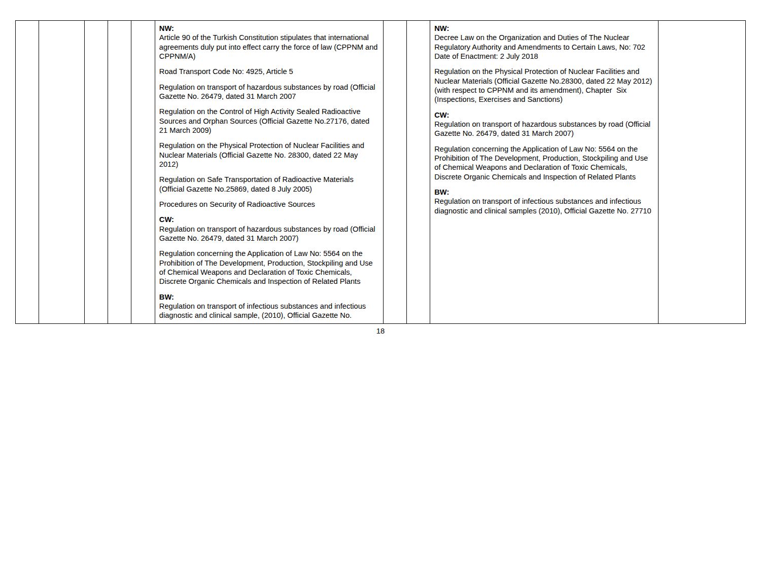| | | | | | NW: Article 90 of the Turkish Constitution stipulates that international agreements duly put into effect carry the force of law (CPPNM and CPPNM/A) Road Transport Code No: 4925, Article 5 Regulation on transport of hazardous substances by road (Official Gazette No. 26479, dated 31 March 2007 Regulation on the Control of High Activity Sealed Radioactive Sources and Orphan Sources (Official Gazette No.27176, dated 21 March 2009) Regulation on the Physical Protection of Nuclear Facilities and Nuclear Materials (Official Gazette No. 28300, dated 22 May 2012) Regulation on Safe Transportation of Radioactive Materials (Official Gazette No.25869, dated 8 July 2005) Procedures on Security of Radioactive Sources CW: Regulation on transport of hazardous substances by road (Official Gazette No. 26479, dated 31 March 2007) Regulation concerning the Application of Law No: 5564 on the Prohibition of The Development, Production, Stockpiling and Use of Chemical Weapons and Declaration of Toxic Chemicals, Discrete Organic Chemicals and Inspection of Related Plants BW: Regulation on transport of infectious substances and infectious diagnostic and clinical sample, (2010), Official Gazette No. | | | NW: Decree Law on the Organization and Duties of The Nuclear Regulatory Authority and Amendments to Certain Laws, No: 702 Date of Enactment: 2 July 2018 Regulation on the Physical Protection of Nuclear Facilities and Nuclear Materials (Official Gazette No.28300, dated 22 May 2012) (with respect to CPPNM and its amendment), Chapter Six (Inspections, Exercises and Sanctions) CW: Regulation on transport of hazardous substances by road (Official Gazette No. 26479, dated 31 March 2007) Regulation concerning the Application of Law No: 5564 on the Prohibition of The Development, Production, Stockpiling and Use of Chemical Weapons and Declaration of Toxic Chemicals, Discrete Organic Chemicals and Inspection of Related Plants BW: Regulation on transport of infectious substances and infectious diagnostic and clinical samples (2010), Official Gazette No. 27710 | |
18